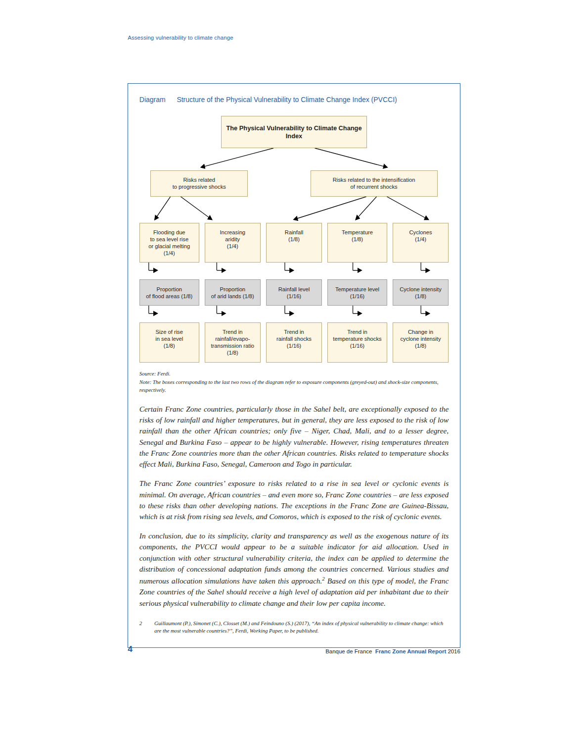Assessing vulnerability to climate change
Diagram Structure of the Physical Vulnerability to Climate Change Index (PVCCI)
The Physical Vulnerability to Climate Change Index
Risks related
to progressive shocks
Risks related to the intensification
of recurrent shocks
Flooding due
to sea level rise
or glacial melting
(1/4)
Increasing
aridity
(1/4)
Rainfall
(1/8)
Temperature
(1/8)
Cyclones
(1/4)
Proportion
of flood areas (1/8)
Proportion
of arid lands (1/8)
Rainfall level
(1/16)
Temperature level
(1/16)
Cyclone intensity
(1/8)
Size of rise
in sea level
(1/8)
Trend in
rainfall/evapo-
transmission ratio
(1/8)
Trend in
rainfall shocks
(1/16)
Trend in
temperature shocks
(1/16)
Change in
cyclone intensity
(1/8)
Source: Ferdi.
Note: The boxes corresponding to the last two rows of the diagram refer to exposure components (greyed-out) and shock-size components, respectively.
Certain Franc Zone countries, particularly those in the Sahel belt, are exceptionally exposed to the risks of low rainfall and higher temperatures, but in general, they are less exposed to the risk of low rainfall than the other African countries; only five – Niger, Chad, Mali, and to a lesser degree, Senegal and Burkina Faso – appear to be highly vulnerable. However, rising temperatures threaten the Franc Zone countries more than the other African countries. Risks related to temperature shocks effect Mali, Burkina Faso, Senegal, Cameroon and Togo in particular.
The Franc Zone countries’ exposure to risks related to a rise in sea level or cyclonic events is minimal. On average, African countries – and even more so, Franc Zone countries – are less exposed to these risks than other developing nations. The exceptions in the Franc Zone are Guinea-Bissau, which is at risk from rising sea levels, and Comoros, which is exposed to the risk of cyclonic events.
In conclusion, due to its simplicity, clarity and transparency as well as the exogenous nature of its components, the PVCCI would appear to be a suitable indicator for aid allocation. Used in conjunction with other structural vulnerability criteria, the index can be applied to determine the distribution of concessional adaptation funds among the countries concerned. Various studies and numerous allocation simulations have taken this approach.2 Based on this type of model, the Franc Zone countries of the Sahel should receive a high level of adaptation aid per inhabitant due to their serious physical vulnerability to climate change and their low per capita income.
2
Guillaumont (P.), Simonet (C.), Closset (M.) and Feindouno (S.) (2017), “An index of physical vulnerability to climate change: which are the most vulnerable countries?”, Ferdi, Working Paper, to be published.
4
Banque de France Franc Zone Annual Report 2016